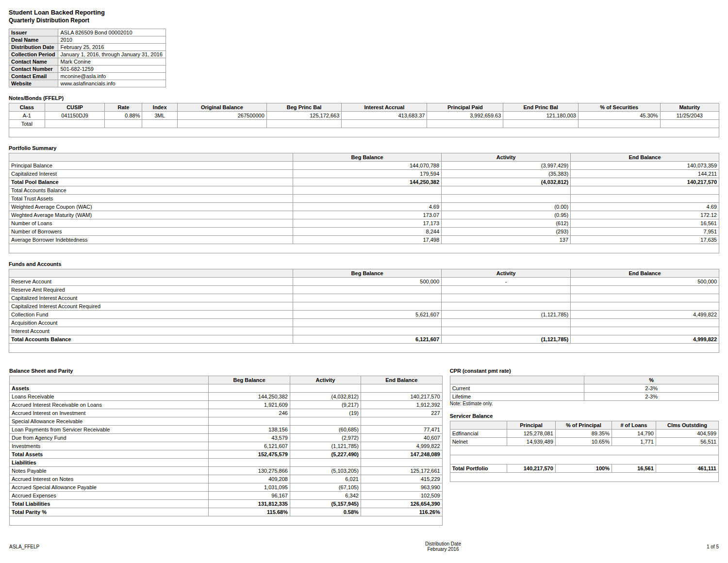Student Loan Backed Reporting
Quarterly Distribution Report
| Issuer | ASLA 826509 Bond 00002010 |
| Deal Name | 2010 |
| Distribution Date | February 25, 2016 |
| Collection Period | January 1, 2016, through January 31, 2016 |
| Contact Name | Mark Conine |
| Contact Number | 501-682-1259 |
| Contact Email | mconine@asla.info |
| Website | www.aslafinancials.info |
Notes/Bonds (FFELP)
| Class | CUSIP | Rate | Index | Original Balance | Beg Princ Bal | Interest Accrual | Principal Paid | End Princ Bal | % of Securities | Maturity |
| --- | --- | --- | --- | --- | --- | --- | --- | --- | --- | --- |
| A-1 | 041150DJ9 | 0.88% | 3ML | 267500000 | 125,172,663 | 413,683.37 | 3,992,659.63 | 121,180,003 | 45.30% | 11/25/2043 |
| Total | | | | | | | | | | |
Portfolio Summary
| | Beg Balance | Activity | End Balance |
| --- | --- | --- | --- |
| Principal Balance | 144,070,788 | (3,997,429) | 140,073,359 |
| Capitalized Interest | 179,594 | (35,383) | 144,211 |
| Total Pool Balance | 144,250,382 | (4,032,812) | 140,217,570 |
| Total Accounts Balance | | | |
| Total Trust Assets | | | |
| Weighted Average Coupon (WAC) | 4.69 | (0.00) | 4.69 |
| Weghted Average Maturity (WAM) | 173.07 | (0.95) | 172.12 |
| Number of Loans | 17,173 | (612) | 16,561 |
| Number of Borrowers | 8,244 | (293) | 7,951 |
| Average Borrower Indebtedness | 17,498 | 137 | 17,635 |
Funds and Accounts
| | Beg Balance | Activity | End Balance |
| --- | --- | --- | --- |
| Reserve Account | 500,000 | - | 500,000 |
| Reserve Amt Required | | | |
| Capitalized Interest Account | | | |
| Capitalized Interest Account Required | | | |
| Collection Fund | 5,621,607 | (1,121,785) | 4,499,822 |
| Acquisition Account | | | |
| Interest Account | | | |
| Total Accounts Balance | 6,121,607 | (1,121,785) | 4,999,822 |
| Balance Sheet and Parity / / Beg Balance / Activity / End Balance / / --- / --- / --- / --- / / Assets / / / / / Loans Receivable / 144,250,382 / (4,032,812) / 140,217,570 / / Accrued Interest Receivable on Loans / 1,921,609 / (9,217) / 1,912,392 / / Accrued Interest on Investment / 246 / (19) / 227 / / Special Allowance Receivable / / / / / Loan Payments from Servicer Receivable / 138,156 / (60,685) / 77,471 / / Due from Agency Fund / 43,579 / (2,972) / 40,607 / / Investments / 6,121,607 / (1,121,785) / 4,999,822 / / Total Assets / 152,475,579 / (5,227,490) / 147,248,089 / / Liabilities / / / / / Notes Payable / 130,275,866 / (5,103,205) / 125,172,661 / / Accrued Interest on Notes / 409,208 / 6,021 / 415,229 / / Accrued Special Allowance Payable / 1,031,095 / (67,105) / 963,990 / / Accrued Expenses / 96,167 / 6,342 / 102,509 / / Total Liabilities / 131,812,335 / (5,157,945) / 126,654,390 / / Total Parity % / 115.68% / 0.58% / 116.26% / | CPR (constant pmt rate) / / % / / --- / --- / / Current / 2-3% / / Lifetime / 2-3% / Note: Estimate only. Servicer Balance / / Principal / % of Principal / # of Loans / Clms Outstding / / --- / --- / --- / --- / --- / / Edfinancial / 125,278,081 / 89.35% / 14,790 / 404,599 / / Nelnet / 14,939,489 / 10.65% / 1,771 / 56,511 / / Total Portfolio / 140,217,570 / 100% / 16,561 / 461,111 / |
| ASLA_FFELP | Distribution Date February 2016 | 1 of 5 |